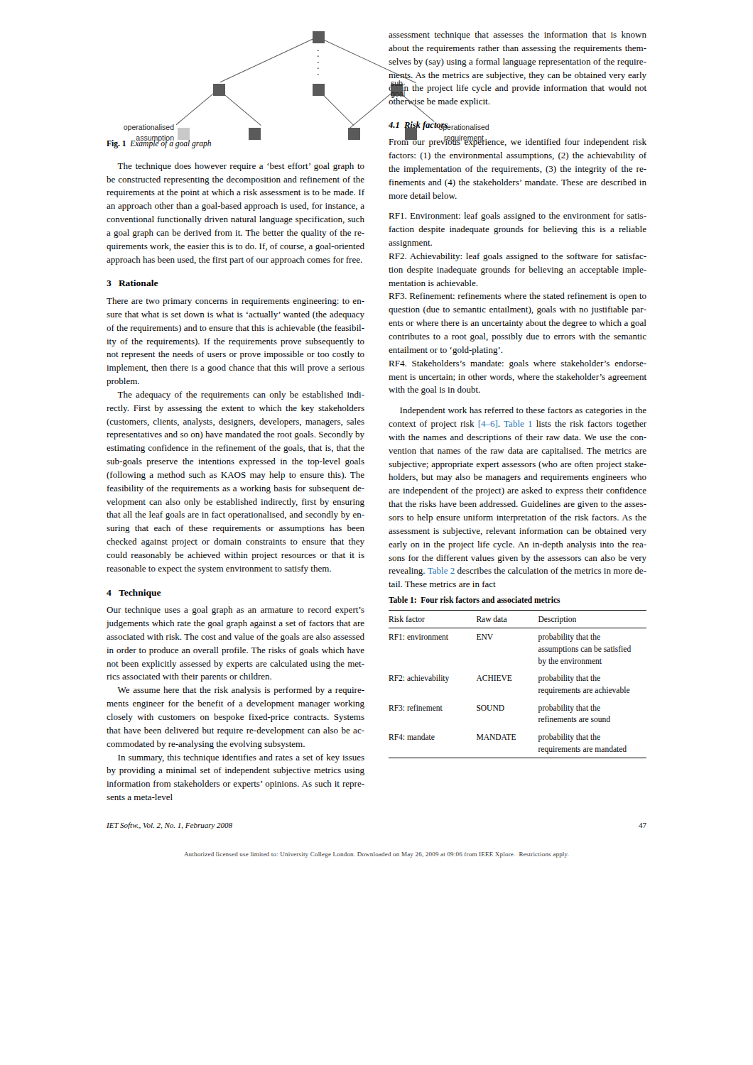.
.
.
.
.
sub-goal
operationalised
assumption
operationalised
requirement
Fig. 1 Example of a goal graph
The technique does however require a ‘best effort’ goal graph to be constructed representing the decomposition and refinement of the requirements at the point at which a risk assessment is to be made. If an approach other than a goal-based approach is used, for instance, a conventional functionally driven natural language specification, such a goal graph can be derived from it. The better the quality of the requirements work, the easier this is to do. If, of course, a goal-oriented approach has been used, the first part of our approach comes for free.
3 Rationale
There are two primary concerns in requirements engineering: to ensure that what is set down is what is ‘actually’ wanted (the adequacy of the requirements) and to ensure that this is achievable (the feasibility of the requirements). If the requirements prove subsequently to not represent the needs of users or prove impossible or too costly to implement, then there is a good chance that this will prove a serious problem.
The adequacy of the requirements can only be established indirectly. First by assessing the extent to which the key stakeholders (customers, clients, analysts, designers, developers, managers, sales representatives and so on) have mandated the root goals. Secondly by estimating confidence in the refinement of the goals, that is, that the sub-goals preserve the intentions expressed in the top-level goals (following a method such as KAOS may help to ensure this). The feasibility of the requirements as a working basis for subsequent development can also only be established indirectly, first by ensuring that all the leaf goals are in fact operationalised, and secondly by ensuring that each of these requirements or assumptions has been checked against project or domain constraints to ensure that they could reasonably be achieved within project resources or that it is reasonable to expect the system environment to satisfy them.
4 Technique
Our technique uses a goal graph as an armature to record expert’s judgements which rate the goal graph against a set of factors that are associated with risk. The cost and value of the goals are also assessed in order to produce an overall profile. The risks of goals which have not been explicitly assessed by experts are calculated using the metrics associated with their parents or children.
We assume here that the risk analysis is performed by a requirements engineer for the benefit of a development manager working closely with customers on bespoke fixed-price contracts. Systems that have been delivered but require re-development can also be accommodated by re-analysing the evolving subsystem.
In summary, this technique identifies and rates a set of key issues by providing a minimal set of independent subjective metrics using information from stakeholders or experts’ opinions. As such it represents a meta-level
assessment technique that assesses the information that is known about the requirements rather than assessing the requirements themselves by (say) using a formal language representation of the requirements. As the metrics are subjective, they can be obtained very early on in the project life cycle and provide information that would not otherwise be made explicit.
4.1 Risk factors
From our previous experience, we identified four independent risk factors: (1) the environmental assumptions, (2) the achievability of the implementation of the requirements, (3) the integrity of the refinements and (4) the stakeholders’ mandate. These are described in more detail below.
RF1. Environment: leaf goals assigned to the environment for satisfaction despite inadequate grounds for believing this is a reliable assignment.
RF2. Achievability: leaf goals assigned to the software for satisfaction despite inadequate grounds for believing an acceptable implementation is achievable.
RF3. Refinement: refinements where the stated refinement is open to question (due to semantic entailment), goals with no justifiable parents or where there is an uncertainty about the degree to which a goal contributes to a root goal, possibly due to errors with the semantic entailment or to ‘gold-plating’.
RF4. Stakeholders’s mandate: goals where stakeholder’s endorsement is uncertain; in other words, where the stakeholder’s agreement with the goal is in doubt.
Independent work has referred to these factors as categories in the context of project risk [4–6]. Table 1 lists the risk factors together with the names and descriptions of their raw data. We use the convention that names of the raw data are capitalised. The metrics are subjective; appropriate expert assessors (who are often project stakeholders, but may also be managers and requirements engineers who are independent of the project) are asked to express their confidence that the risks have been addressed. Guidelines are given to the assessors to help ensure uniform interpretation of the risk factors. As the assessment is subjective, relevant information can be obtained very early on in the project life cycle. An in-depth analysis into the reasons for the different values given by the assessors can also be very revealing. Table 2 describes the calculation of the metrics in more detail. These metrics are in fact
Table 1: Four risk factors and associated metrics
| Risk factor | Raw data | Description |
| --- | --- | --- |
| RF1: environment | ENV | probability that the assumptions can be satisfied by the environment |
| RF2: achievability | ACHIEVE | probability that the requirements are achievable |
| RF3: refinement | SOUND | probability that the refinements are sound |
| RF4: mandate | MANDATE | probability that the requirements are mandated |
IET Softw., Vol. 2, No. 1, February 2008
47
Authorized licensed use limited to: University College London. Downloaded on May 26, 2009 at 09:06 from IEEE Xplore. Restrictions apply.